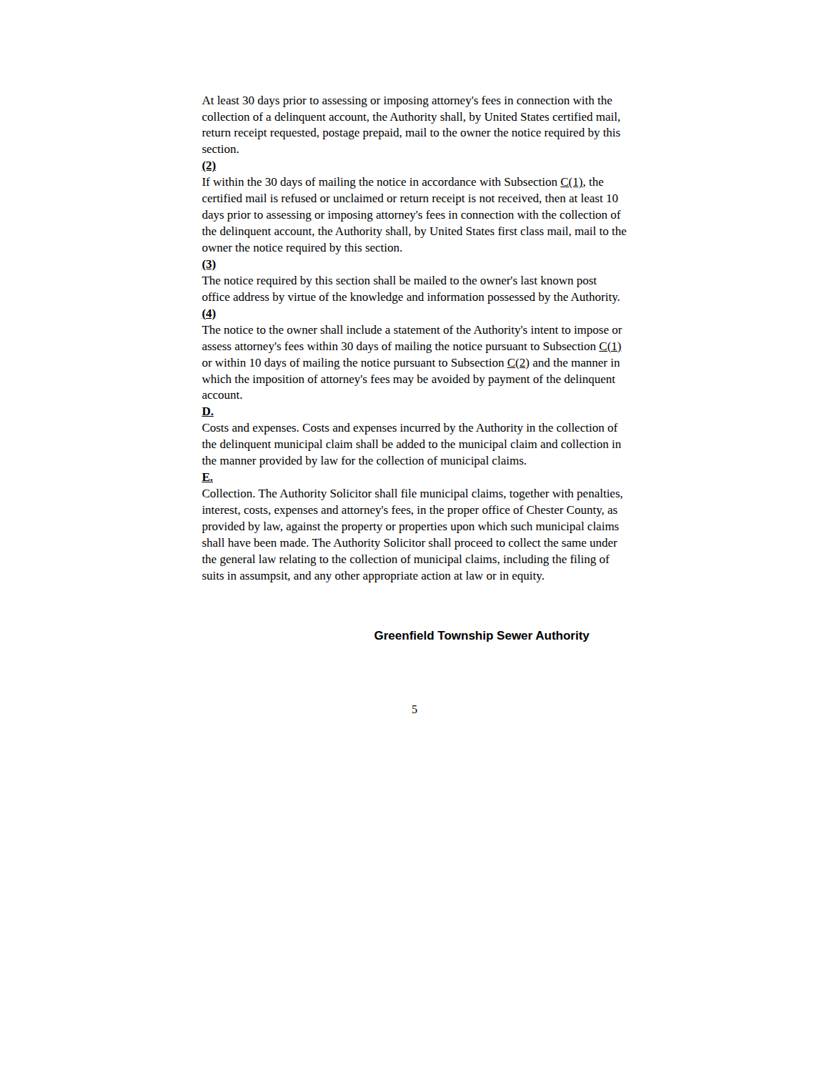At least 30 days prior to assessing or imposing attorney's fees in connection with the collection of a delinquent account, the Authority shall, by United States certified mail, return receipt requested, postage prepaid, mail to the owner the notice required by this section.
(2)
If within the 30 days of mailing the notice in accordance with Subsection C(1), the certified mail is refused or unclaimed or return receipt is not received, then at least 10 days prior to assessing or imposing attorney's fees in connection with the collection of the delinquent account, the Authority shall, by United States first class mail, mail to the owner the notice required by this section.
(3)
The notice required by this section shall be mailed to the owner's last known post office address by virtue of the knowledge and information possessed by the Authority.
(4)
The notice to the owner shall include a statement of the Authority's intent to impose or assess attorney's fees within 30 days of mailing the notice pursuant to Subsection C(1) or within 10 days of mailing the notice pursuant to Subsection C(2) and the manner in which the imposition of attorney's fees may be avoided by payment of the delinquent account.
D.
Costs and expenses. Costs and expenses incurred by the Authority in the collection of the delinquent municipal claim shall be added to the municipal claim and collection in the manner provided by law for the collection of municipal claims.
E.
Collection. The Authority Solicitor shall file municipal claims, together with penalties, interest, costs, expenses and attorney's fees, in the proper office of Chester County, as provided by law, against the property or properties upon which such municipal claims shall have been made. The Authority Solicitor shall proceed to collect the same under the general law relating to the collection of municipal claims, including the filing of suits in assumpsit, and any other appropriate action at law or in equity.
Greenfield Township Sewer Authority
5